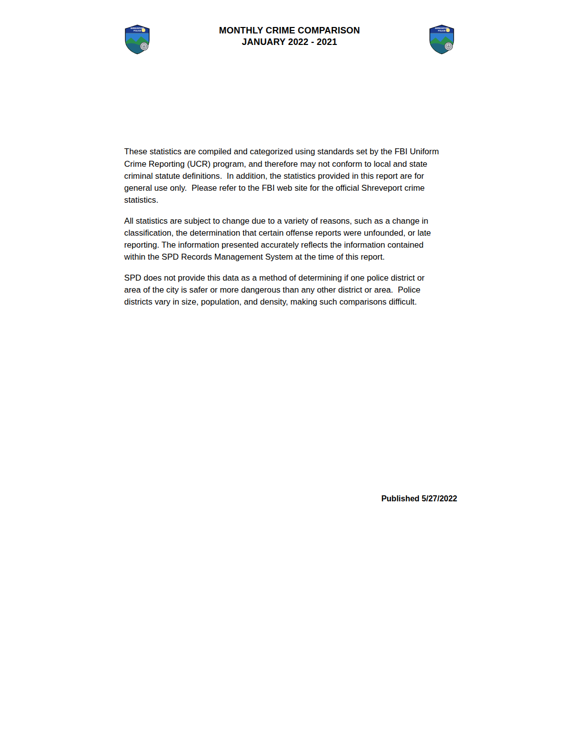SHREVEPORT POLICE
MONTHLY CRIME COMPARISON
JANUARY 2022 - 2021
SHREVEPORT POLICE
These statistics are compiled and categorized using standards set by the FBI Uniform Crime Reporting (UCR) program, and therefore may not conform to local and state criminal statute definitions. In addition, the statistics provided in this report are for general use only. Please refer to the FBI web site for the official Shreveport crime statistics.
All statistics are subject to change due to a variety of reasons, such as a change in classification, the determination that certain offense reports were unfounded, or late reporting. The information presented accurately reflects the information contained within the SPD Records Management System at the time of this report.
SPD does not provide this data as a method of determining if one police district or area of the city is safer or more dangerous than any other district or area. Police districts vary in size, population, and density, making such comparisons difficult.
Published 5/27/2022